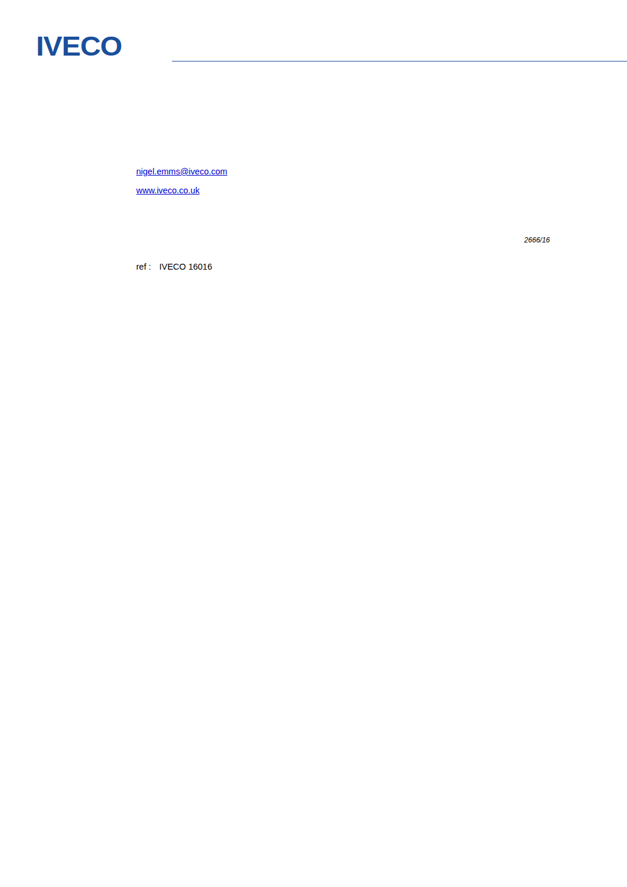IVECO
nigel.emms@iveco.com
www.iveco.co.uk
2666/16
ref : IVECO 16016